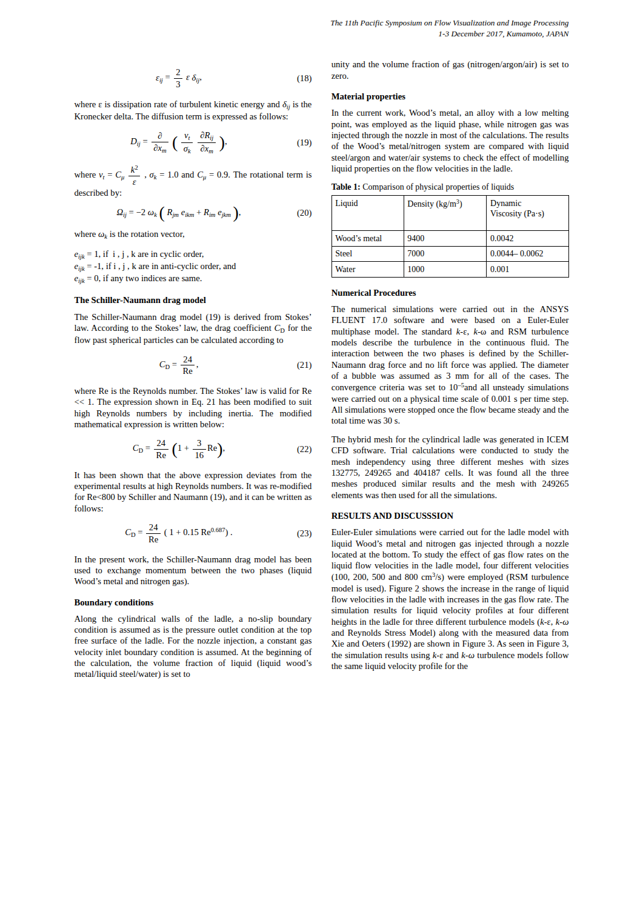The 11th Pacific Symposium on Flow Visualization and Image Processing
1-3 December 2017, Kumamoto, JAPAN
εij = 23 ε δij, (18)
where ε is dissipation rate of turbulent kinetic energy and δij is the Kronecker delta. The diffusion term is expressed as follows:
Dij = ∂∂xm ( vt σk ∂Rij∂xm ), (19)
where vt = Cμ k2 ε , σk = 1.0 and Cμ = 0.9. The rotational term is described by:
Ωij = −2 ωk ( Rjm eikm + Rim ejkm ), (20)
where ωk is the rotation vector,
eijk = 1, if i , j , k are in cyclic order,
eijk = -1, if i , j , k are in anti-cyclic order, and
eijk = 0, if any two indices are same.
The Schiller-Naumann drag model
The Schiller-Naumann drag model (19) is derived from Stokes’ law. According to the Stokes’ law, the drag coefficient CD for the flow past spherical particles can be calculated according to
CD = 24 Re, (21)
where Re is the Reynolds number. The Stokes’ law is valid for Re << 1. The expression shown in Eq. 21 has been modified to suit high Reynolds numbers by including inertia. The modified mathematical expression is written below:
CD = 24 Re (1 + 316 Re), (22)
It has been shown that the above expression deviates from the experimental results at high Reynolds numbers. It was re-modified for Re<800 by Schiller and Naumann (19), and it can be written as follows:
CD = 24 Re ( 1 + 0.15 Re0.687) . (23)
In the present work, the Schiller-Naumann drag model has been used to exchange momentum between the two phases (liquid Wood’s metal and nitrogen gas).
Boundary conditions
Along the cylindrical walls of the ladle, a no-slip boundary condition is assumed as is the pressure outlet condition at the top free surface of the ladle. For the nozzle injection, a constant gas velocity inlet boundary condition is assumed. At the beginning of the calculation, the volume fraction of liquid (liquid wood’s metal/liquid steel/water) is set to
unity and the volume fraction of gas (nitrogen/argon/air) is set to zero.
Material properties
In the current work, Wood’s metal, an alloy with a low melting point, was employed as the liquid phase, while nitrogen gas was injected through the nozzle in most of the calculations. The results of the Wood’s metal/nitrogen system are compared with liquid steel/argon and water/air systems to check the effect of modelling liquid properties on the flow velocities in the ladle.
Table 1: Comparison of physical properties of liquids
| Liquid | Density (kg/m 3 ) | Dynamic Viscosity (Pa·s) |
| --- | --- | --- |
| Wood’s metal | 9400 | 0.0042 |
| Steel | 7000 | 0.0044– 0.0062 |
| Water | 1000 | 0.001 |
Numerical Procedures
The numerical simulations were carried out in the ANSYS FLUENT 17.0 software and were based on a Euler-Euler multiphase model. The standard k-ε, k-ω and RSM turbulence models describe the turbulence in the continuous fluid. The interaction between the two phases is defined by the Schiller-Naumann drag force and no lift force was applied. The diameter of a bubble was assumed as 3 mm for all of the cases. The convergence criteria was set to 10–5and all unsteady simulations were carried out on a physical time scale of 0.001 s per time step. All simulations were stopped once the flow became steady and the total time was 30 s.
The hybrid mesh for the cylindrical ladle was generated in ICEM CFD software. Trial calculations were conducted to study the mesh independency using three different meshes with sizes 132775, 249265 and 404187 cells. It was found all the three meshes produced similar results and the mesh with 249265 elements was then used for all the simulations.
RESULTS AND DISCUSSSION
Euler-Euler simulations were carried out for the ladle model with liquid Wood’s metal and nitrogen gas injected through a nozzle located at the bottom. To study the effect of gas flow rates on the liquid flow velocities in the ladle model, four different velocities (100, 200, 500 and 800 cm3/s) were employed (RSM turbulence model is used). Figure 2 shows the increase in the range of liquid flow velocities in the ladle with increases in the gas flow rate. The simulation results for liquid velocity profiles at four different heights in the ladle for three different turbulence models (k-ε, k-ω and Reynolds Stress Model) along with the measured data from Xie and Oeters (1992) are shown in Figure 3. As seen in Figure 3, the simulation results using k-ε and k-ω turbulence models follow the same liquid velocity profile for the